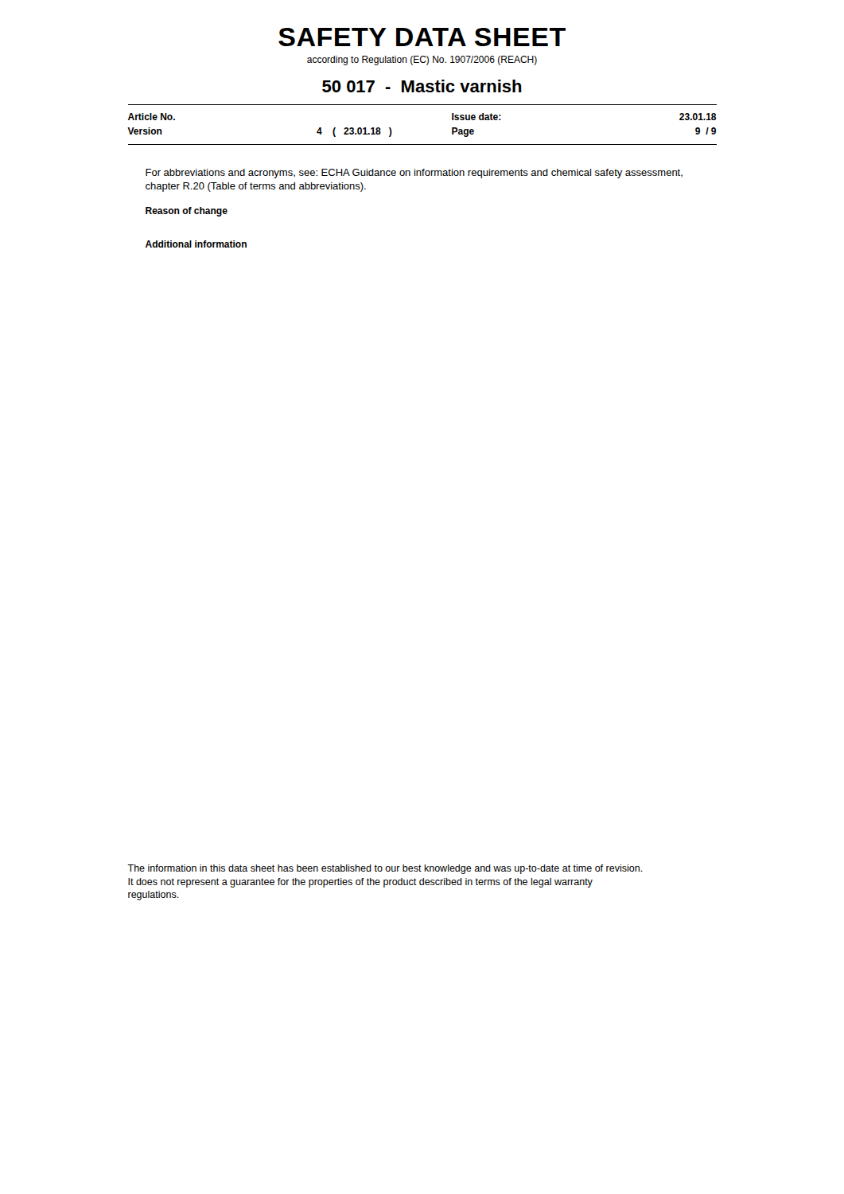SAFETY DATA SHEET
according to Regulation (EC) No. 1907/2006 (REACH)
50 017 - Mastic varnish
| Article No. | | Issue date: | 23.01.18 |
| Version | 4 ( 23.01.18 ) | Page | 9 / 9 |
For abbreviations and acronyms, see: ECHA Guidance on information requirements and chemical safety assessment, chapter R.20 (Table of terms and abbreviations).
Reason of change
Additional information
The information in this data sheet has been established to our best knowledge and was up-to-date at time of revision.
It does not represent a guarantee for the properties of the product described in terms of the legal warranty
regulations.